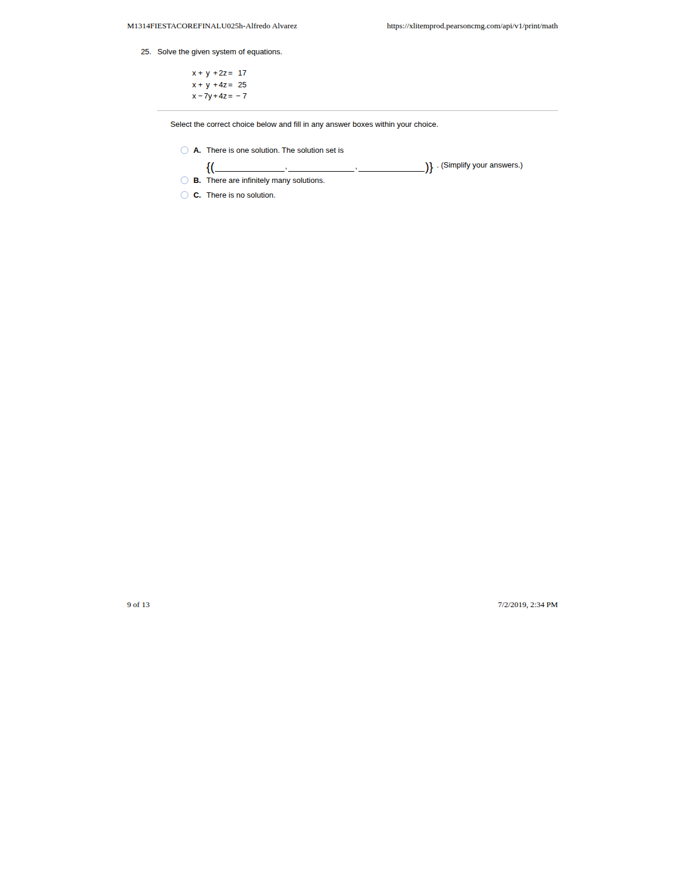M1314FIESTACOREFINALU025h-Alfredo Alvarez
https://xlitemprod.pearsoncmg.com/api/v1/print/math
25.
Solve the given system of equations.
| x + | y | + | 2z | = | 17 |
| x + | y | + | 4z | = | 25 |
| x − | 7y | + | 4z | = | − 7 |
Select the correct choice below and fill in any answer boxes within your choice.
A.
There is one solution. The solution set is
{( , , )}. (Simplify your answers.)
B.
There are infinitely many solutions.
C.
There is no solution.
9 of 13
7/2/2019, 2:34 PM